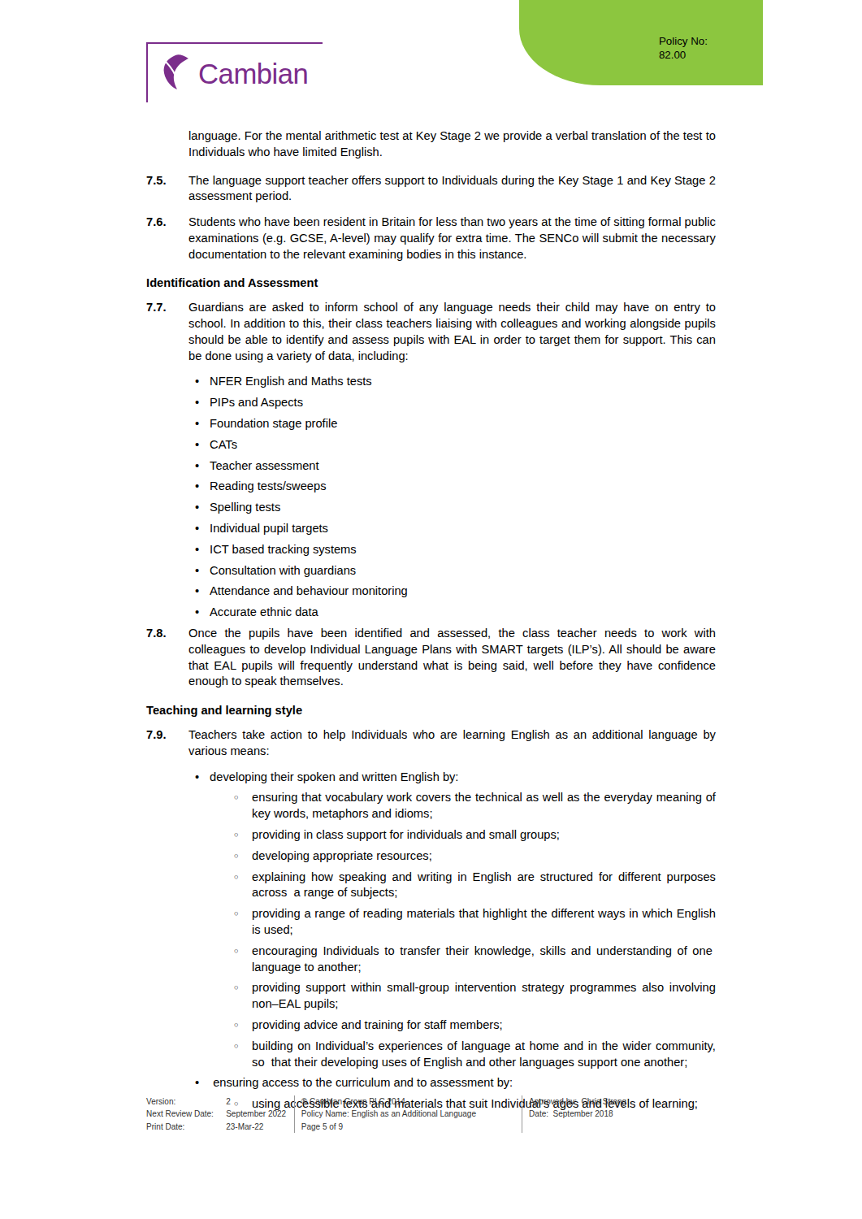Policy No:
82.00
Cambian
language. For the mental arithmetic test at Key Stage 2 we provide a verbal translation of the test to Individuals who have limited English.
7.5.
The language support teacher offers support to Individuals during the Key Stage 1 and Key Stage 2 assessment period.
7.6.
Students who have been resident in Britain for less than two years at the time of sitting formal public examinations (e.g. GCSE, A-level) may qualify for extra time. The SENCo will submit the necessary documentation to the relevant examining bodies in this instance.
Identification and Assessment
7.7.
Guardians are asked to inform school of any language needs their child may have on entry to school. In addition to this, their class teachers liaising with colleagues and working alongside pupils should be able to identify and assess pupils with EAL in order to target them for support. This can be done using a variety of data, including:
NFER English and Maths tests
PIPs and Aspects
Foundation stage profile
CATs
Teacher assessment
Reading tests/sweeps
Spelling tests
Individual pupil targets
ICT based tracking systems
Consultation with guardians
Attendance and behaviour monitoring
Accurate ethnic data
7.8.
Once the pupils have been identified and assessed, the class teacher needs to work with colleagues to develop Individual Language Plans with SMART targets (ILP’s). All should be aware that EAL pupils will frequently understand what is being said, well before they have confidence enough to speak themselves.
Teaching and learning style
7.9.
Teachers take action to help Individuals who are learning English as an additional language by various means:
developing their spoken and written English by:
ensuring that vocabulary work covers the technical as well as the everyday meaning of key words, metaphors and idioms;
providing in class support for individuals and small groups;
developing appropriate resources;
explaining how speaking and writing in English are structured for different purposes across a range of subjects;
providing a range of reading materials that highlight the different ways in which English is used;
encouraging Individuals to transfer their knowledge, skills and understanding of one language to another;
providing support within small-group intervention strategy programmes also involving non–EAL pupils;
providing advice and training for staff members;
building on Individual’s experiences of language at home and in the wider community, so that their developing uses of English and other languages support one another;
ensuring access to the curriculum and to assessment by:
using accessible texts and materials that suit Individual’s ages and levels of learning;
| Version: | 2 | ® Cambian Group PLC 2014 | Approved by: Chris Strong |
| Next Review Date: | September 2022 | Policy Name: English as an Additional Language | Date: September 2018 |
| Print Date: | 23-Mar-22 | Page 5 of 9 | |